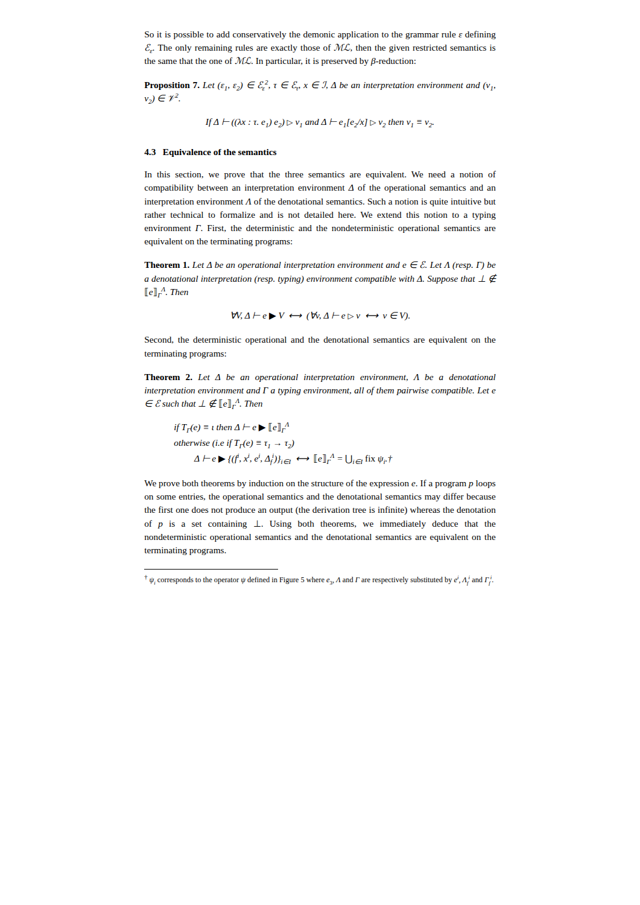So it is possible to add conservatively the demonic application to the grammar rule ε defining ℰε. The only remaining rules are exactly those of ℳℒ, then the given restricted semantics is the same that the one of ℳℒ. In particular, it is preserved by β-reduction:
Proposition 7. Let (ε1, ε2) ∈ ℰε2, τ ∈ ℰτ, x ∈ ℐ, Δ be an interpretation environment and (v1, v2) ∈ 𝒱2.
If Δ ⊢ ((λx : τ. e1) e2) ▷ v1 and Δ ⊢ e1[e2/x] ▷ v2 then v1 ≡ v2.
4.3 Equivalence of the semantics
In this section, we prove that the three semantics are equivalent. We need a notion of compatibility between an interpretation environment Δ of the operational semantics and an interpretation environment Λ of the denotational semantics. Such a notion is quite intuitive but rather technical to formalize and is not detailed here. We extend this notion to a typing environment Γ. First, the deterministic and the nondeterministic operational semantics are equivalent on the terminating programs:
Theorem 1. Let Δ be an operational interpretation environment and e ∈ ℰ. Let Λ (resp. Γ) be a denotational interpretation (resp. typing) environment compatible with Δ. Suppose that ⊥ ∉ ⟦e⟧ΓΛ. Then
∀V, Δ ⊢ e ▶ V ⟷ (∀v, Δ ⊢ e ▷ v ⟷ v ∈ V).
Second, the deterministic operational and the denotational semantics are equivalent on the terminating programs:
Theorem 2. Let Δ be an operational interpretation environment, Λ be a denotational interpretation environment and Γ a typing environment, all of them pairwise compatible. Let e ∈ ℰ such that ⊥ ∉ ⟦e⟧ΓΛ. Then
if TΓ(e) ≡ ι then Δ ⊢ e ▶ ⟦e⟧ΓΛ otherwise (i.e if TΓ(e) ≡ τ1 → τ2) Δ ⊢ e ▶ {(fi, xi, ei, Δfi)}i∈I ⟷ ⟦e⟧ΓΛ = ⋃i∈I fix ψi.†
We prove both theorems by induction on the structure of the expression e. If a program p loops on some entries, the operational semantics and the denotational semantics may differ because the first one does not produce an output (the derivation tree is infinite) whereas the denotation of p is a set containing ⊥. Using both theorems, we immediately deduce that the nondeterministic operational semantics and the denotational semantics are equivalent on the terminating programs.
† ψi corresponds to the operator ψ defined in Figure 5 where e3, Λ and Γ are respectively substituted by ei, Λfi and Γfi.